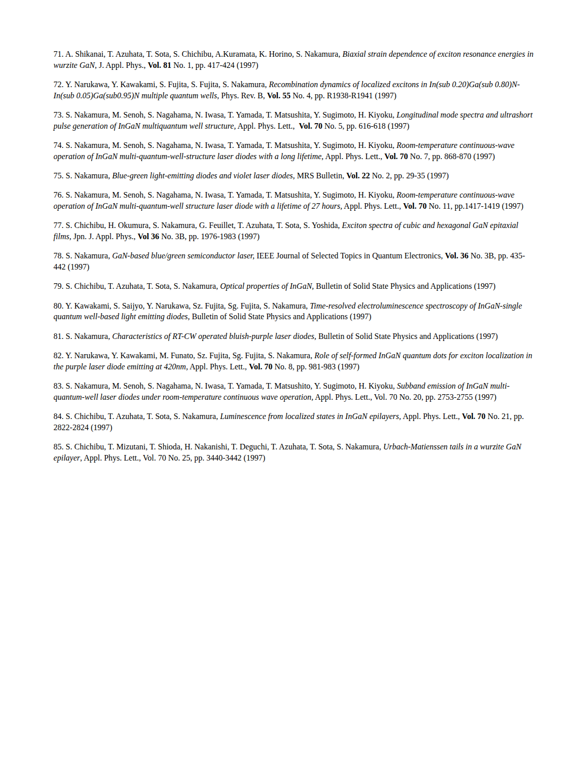71. A. Shikanai, T. Azuhata, T. Sota, S. Chichibu, A.Kuramata, K. Horino, S. Nakamura, Biaxial strain dependence of exciton resonance energies in wurzite GaN, J. Appl. Phys., Vol. 81 No. 1, pp. 417-424 (1997)
72. Y. Narukawa, Y. Kawakami, S. Fujita, S. Fujita, S. Nakamura, Recombination dynamics of localized excitons in In(sub 0.20)Ga(sub 0.80)N-In(sub 0.05)Ga(sub0.95)N multiple quantum wells, Phys. Rev. B, Vol. 55 No. 4, pp. R1938-R1941 (1997)
73. S. Nakamura, M. Senoh, S. Nagahama, N. Iwasa, T. Yamada, T. Matsushita, Y. Sugimoto, H. Kiyoku, Longitudinal mode spectra and ultrashort pulse generation of InGaN multiquantum well structure, Appl. Phys. Lett., Vol. 70 No. 5, pp. 616-618 (1997)
74. S. Nakamura, M. Senoh, S. Nagahama, N. Iwasa, T. Yamada, T. Matsushita, Y. Sugimoto, H. Kiyoku, Room-temperature continuous-wave operation of InGaN multi-quantum-well-structure laser diodes with a long lifetime, Appl. Phys. Lett., Vol. 70 No. 7, pp. 868-870 (1997)
75. S. Nakamura, Blue-green light-emitting diodes and violet laser diodes, MRS Bulletin, Vol. 22 No. 2, pp. 29-35 (1997)
76. S. Nakamura, M. Senoh, S. Nagahama, N. Iwasa, T. Yamada, T. Matsushita, Y. Sugimoto, H. Kiyoku, Room-temperature continuous-wave operation of InGaN multi-quantum-well structure laser diode with a lifetime of 27 hours, Appl. Phys. Lett., Vol. 70 No. 11, pp.1417-1419 (1997)
77. S. Chichibu, H. Okumura, S. Nakamura, G. Feuillet, T. Azuhata, T. Sota, S. Yoshida, Exciton spectra of cubic and hexagonal GaN epitaxial films, Jpn. J. Appl. Phys., Vol 36 No. 3B, pp. 1976-1983 (1997)
78. S. Nakamura, GaN-based blue/green semiconductor laser, IEEE Journal of Selected Topics in Quantum Electronics, Vol. 36 No. 3B, pp. 435-442 (1997)
79. S. Chichibu, T. Azuhata, T. Sota, S. Nakamura, Optical properties of InGaN, Bulletin of Solid State Physics and Applications (1997)
80. Y. Kawakami, S. Saijyo, Y. Narukawa, Sz. Fujita, Sg. Fujita, S. Nakamura, Time-resolved electroluminescence spectroscopy of InGaN-single quantum well-based light emitting diodes, Bulletin of Solid State Physics and Applications (1997)
81. S. Nakamura, Characteristics of RT-CW operated bluish-purple laser diodes, Bulletin of Solid State Physics and Applications (1997)
82. Y. Narukawa, Y. Kawakami, M. Funato, Sz. Fujita, Sg. Fujita, S. Nakamura, Role of self-formed InGaN quantum dots for exciton localization in the purple laser diode emitting at 420nm, Appl. Phys. Lett., Vol. 70 No. 8, pp. 981-983 (1997)
83. S. Nakamura, M. Senoh, S. Nagahama, N. Iwasa, T. Yamada, T. Matsushito, Y. Sugimoto, H. Kiyoku, Subband emission of InGaN multi-quantum-well laser diodes under room-temperature continuous wave operation, Appl. Phys. Lett., Vol. 70 No. 20, pp. 2753-2755 (1997)
84. S. Chichibu, T. Azuhata, T. Sota, S. Nakamura, Luminescence from localized states in InGaN epilayers, Appl. Phys. Lett., Vol. 70 No. 21, pp. 2822-2824 (1997)
85. S. Chichibu, T. Mizutani, T. Shioda, H. Nakanishi, T. Deguchi, T. Azuhata, T. Sota, S. Nakamura, Urbach-Matienssen tails in a wurzite GaN epilayer, Appl. Phys. Lett., Vol. 70 No. 25, pp. 3440-3442 (1997)